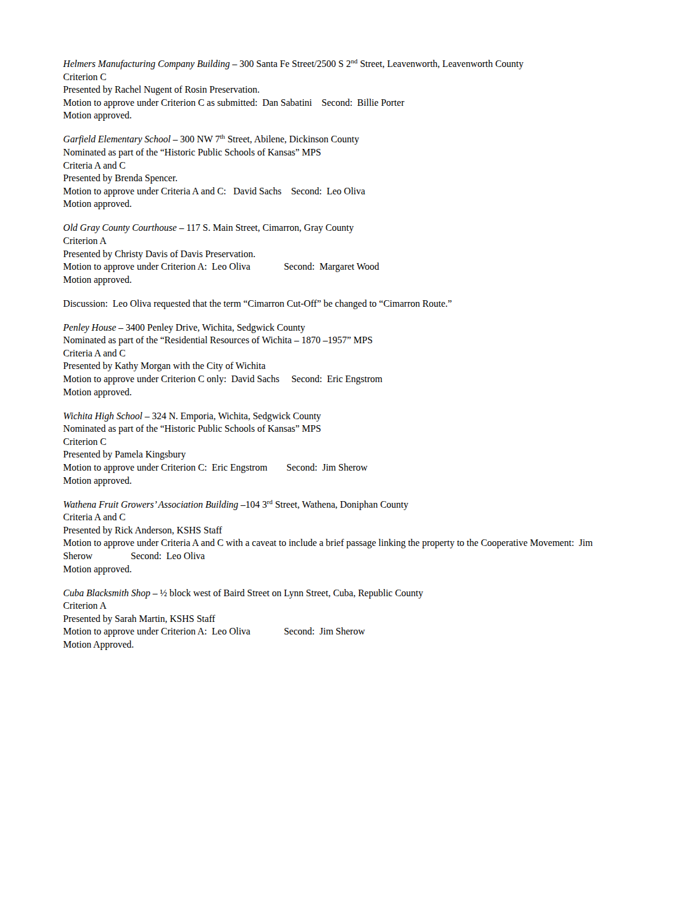Helmers Manufacturing Company Building – 300 Santa Fe Street/2500 S 2nd Street, Leavenworth, Leavenworth County
Criterion C
Presented by Rachel Nugent of Rosin Preservation.
Motion to approve under Criterion C as submitted: Dan Sabatini Second: Billie Porter
Motion approved.
Garfield Elementary School – 300 NW 7th Street, Abilene, Dickinson County
Nominated as part of the “Historic Public Schools of Kansas” MPS
Criteria A and C
Presented by Brenda Spencer.
Motion to approve under Criteria A and C: David Sachs Second: Leo Oliva
Motion approved.
Old Gray County Courthouse – 117 S. Main Street, Cimarron, Gray County
Criterion A
Presented by Christy Davis of Davis Preservation.
Motion to approve under Criterion A: Leo Oliva Second: Margaret Wood
Motion approved.
Discussion: Leo Oliva requested that the term “Cimarron Cut-Off” be changed to “Cimarron Route.”
Penley House – 3400 Penley Drive, Wichita, Sedgwick County
Nominated as part of the “Residential Resources of Wichita – 1870 –1957” MPS
Criteria A and C
Presented by Kathy Morgan with the City of Wichita
Motion to approve under Criterion C only: David Sachs Second: Eric Engstrom
Motion approved.
Wichita High School – 324 N. Emporia, Wichita, Sedgwick County
Nominated as part of the “Historic Public Schools of Kansas” MPS
Criterion C
Presented by Pamela Kingsbury
Motion to approve under Criterion C: Eric Engstrom Second: Jim Sherow
Motion approved.
Wathena Fruit Growers’ Association Building –104 3rd Street, Wathena, Doniphan County
Criteria A and C
Presented by Rick Anderson, KSHS Staff
Motion to approve under Criteria A and C with a caveat to include a brief passage linking the property to the Cooperative Movement: Jim Sherow Second: Leo Oliva
Motion approved.
Cuba Blacksmith Shop – ½ block west of Baird Street on Lynn Street, Cuba, Republic County
Criterion A
Presented by Sarah Martin, KSHS Staff
Motion to approve under Criterion A: Leo Oliva Second: Jim Sherow
Motion Approved.